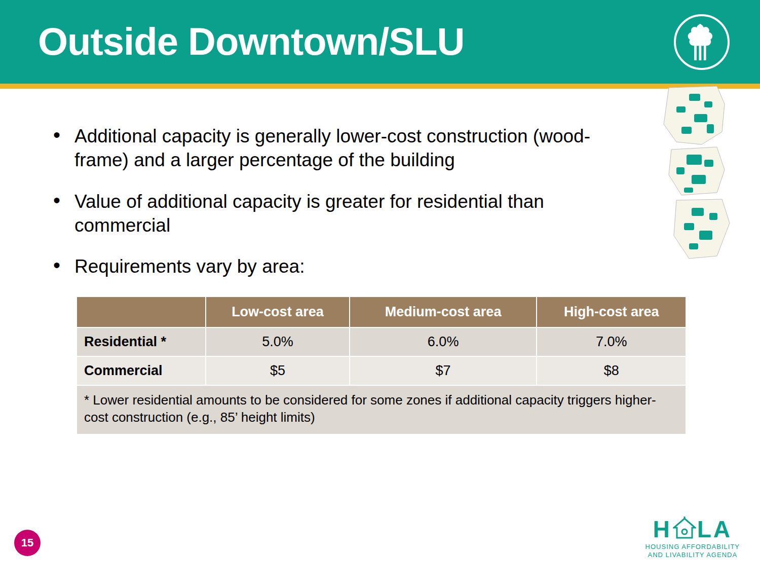Outside Downtown/SLU
Additional capacity is generally lower-cost construction (wood-frame) and a larger percentage of the building
Value of additional capacity is greater for residential than commercial
Requirements vary by area:
| | Low-cost area | Medium-cost area | High-cost area |
| --- | --- | --- | --- |
| Residential * | 5.0% | 6.0% | 7.0% |
| Commercial | $5 | $7 | $8 |
| * Lower residential amounts to be considered for some zones if additional capacity triggers higher-cost construction (e.g., 85’ height limits) |
15
H LA
HOUSING AFFORDABILITY
AND LIVABILITY AGENDA